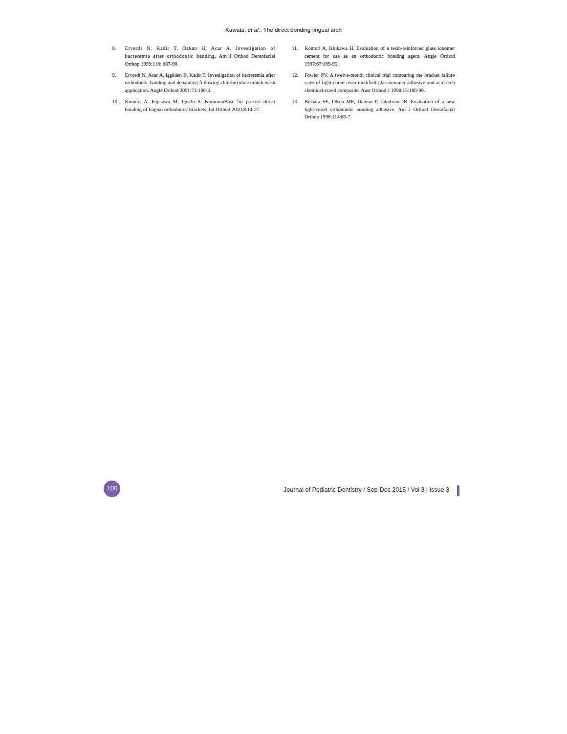Kawata, et al.: The direct bonding lingual arch
8. Erverdi N, Kadir T, Ozkan H, Acar A. Investigation of bacteremia after orthodontic banding. Am J Orthod Dentofacial Orthop 1999;116: 687-90.
9. Erverdi N, Acar A, Işgüden B, Kadir T. Investigation of bacteremia after orthodontic banding and debanding following chlorhexidine mouth wash application. Angle Orthod 2001;71:190-4.
10. Komori A, Fujisawa M, Iguchi S. KommonBase for precise direct bonding of lingual orthodontic brackets. Int Orthod 2010;8:14-27.
11. Komori A, Ishikawa H. Evaluation of a resin-reinforced glass ionomer cement for use as an orthodontic bonding agent. Angle Orthod 1997;67:189-95.
12. Fowler PV. A twelve-month clinical trial comparing the bracket failure rates of light-cured resin-modified glassionomer adhesive and acid-etch chemical-cured composite. Aust Orthod J 1998;15:186-90.
13. Bishara SE, Olsen ME, Damon P, Jakobsen JR. Evaluation of a new light-cured orthodontic bonding adhesive. Am J Orthod Dentofacial Orthop 1998;114:80-7.
100
Journal of Pediatric Dentistry / Sep-Dec 2015 / Vol 3 | Issue 3